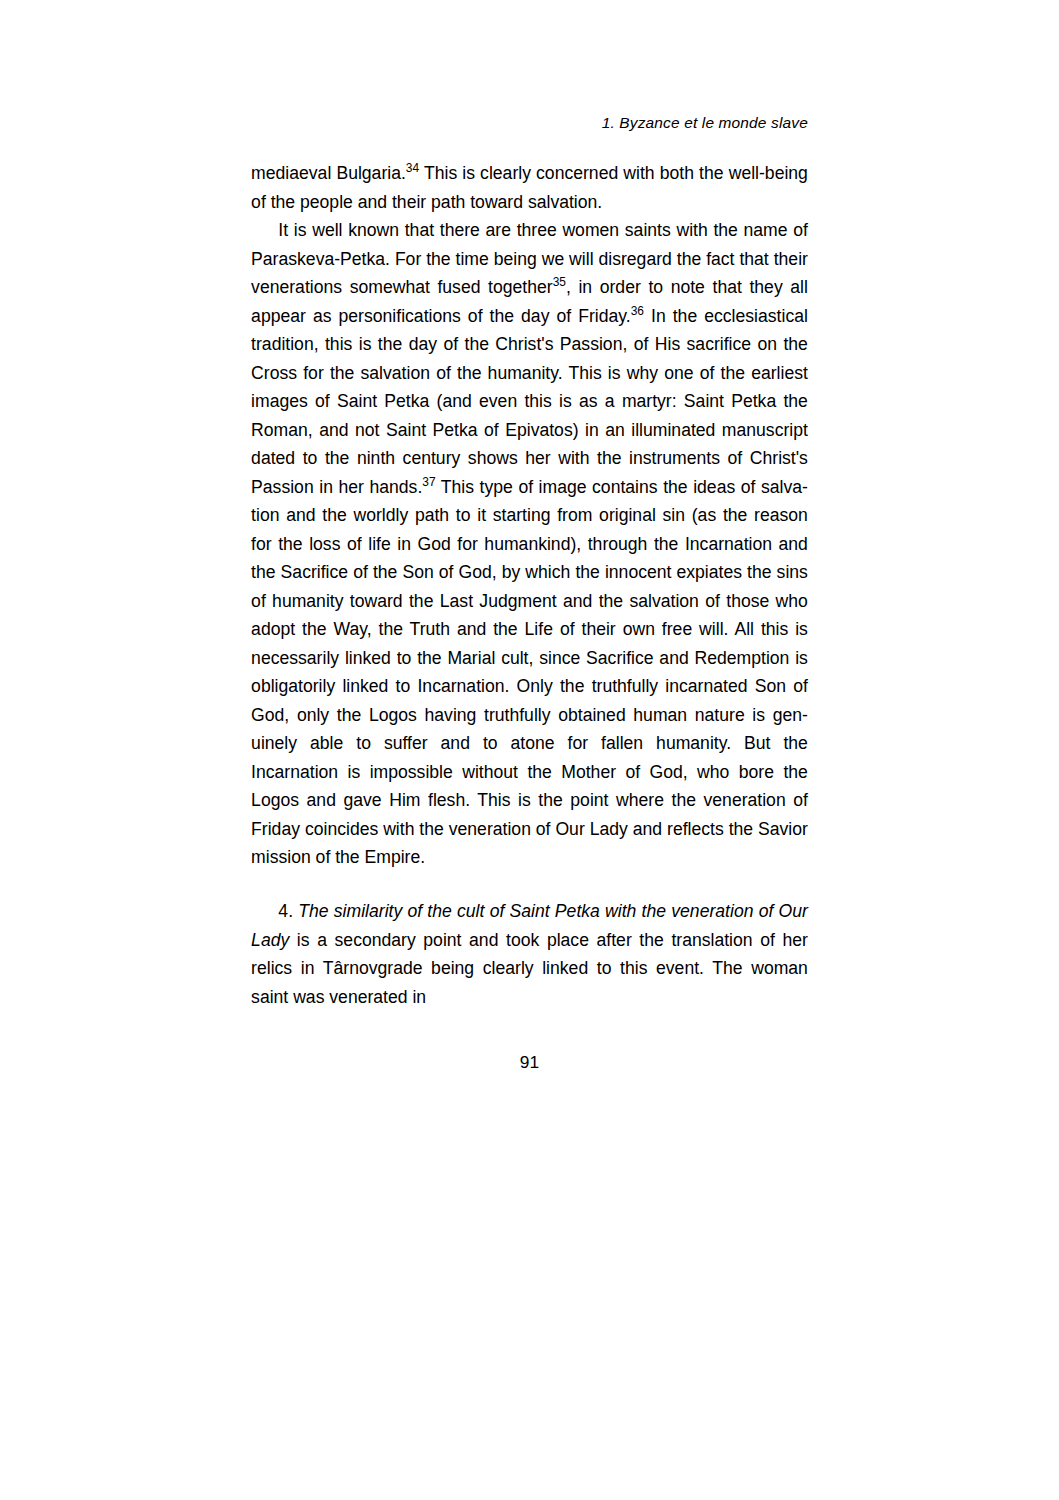1. Byzance et le monde slave
mediaeval Bulgaria.34 This is clearly concerned with both the well-being of the people and their path toward salvation.
It is well known that there are three women saints with the name of Paraskeva-Petka. For the time being we will disregard the fact that their venerations somewhat fused together35, in order to note that they all appear as personifications of the day of Friday.36 In the ecclesiastical tradition, this is the day of the Christ's Passion, of His sacrifice on the Cross for the salvation of the humanity. This is why one of the earliest images of Saint Petka (and even this is as a martyr: Saint Petka the Roman, and not Saint Petka of Epivatos) in an illuminated manuscript dated to the ninth century shows her with the instruments of Christ's Passion in her hands.37 This type of image contains the ideas of salvation and the worldly path to it starting from original sin (as the reason for the loss of life in God for humankind), through the Incarnation and the Sacrifice of the Son of God, by which the innocent expiates the sins of humanity toward the Last Judgment and the salvation of those who adopt the Way, the Truth and the Life of their own free will. All this is necessarily linked to the Marial cult, since Sacrifice and Redemption is obligatorily linked to Incarnation. Only the truthfully incarnated Son of God, only the Logos having truthfully obtained human nature is genuinely able to suffer and to atone for fallen humanity. But the Incarnation is impossible without the Mother of God, who bore the Logos and gave Him flesh. This is the point where the veneration of Friday coincides with the veneration of Our Lady and reflects the Savior mission of the Empire.
4. The similarity of the cult of Saint Petka with the veneration of Our Lady is a secondary point and took place after the translation of her relics in Târnovgrade being clearly linked to this event. The woman saint was venerated in
91